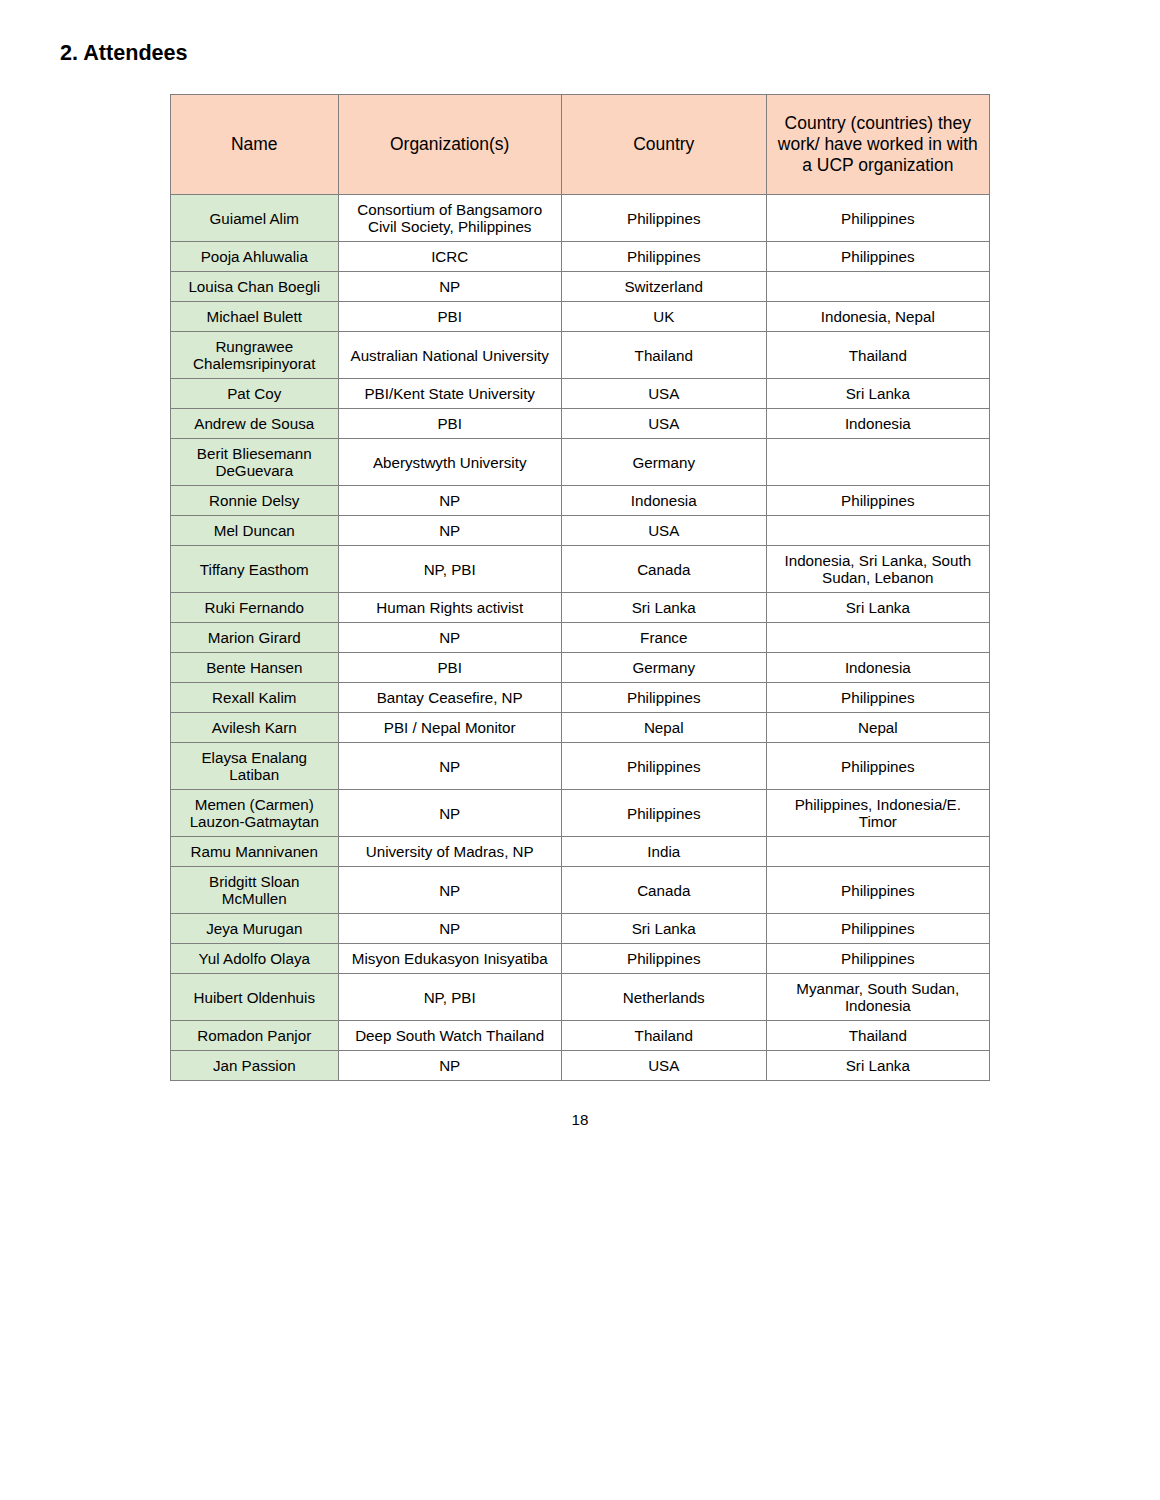2. Attendees
| Name | Organization(s) | Country | Country (countries) they work/ have worked in with a UCP organization |
| --- | --- | --- | --- |
| Guiamel Alim | Consortium of Bangsamoro Civil Society, Philippines | Philippines | Philippines |
| Pooja Ahluwalia | ICRC | Philippines | Philippines |
| Louisa Chan Boegli | NP | Switzerland | |
| Michael Bulett | PBI | UK | Indonesia, Nepal |
| Rungrawee Chalemsripinyorat | Australian National University | Thailand | Thailand |
| Pat Coy | PBI/Kent State University | USA | Sri Lanka |
| Andrew de Sousa | PBI | USA | Indonesia |
| Berit Bliesemann DeGuevara | Aberystwyth University | Germany | |
| Ronnie Delsy | NP | Indonesia | Philippines |
| Mel Duncan | NP | USA | |
| Tiffany Easthom | NP, PBI | Canada | Indonesia, Sri Lanka, South Sudan, Lebanon |
| Ruki Fernando | Human Rights activist | Sri Lanka | Sri Lanka |
| Marion Girard | NP | France | |
| Bente Hansen | PBI | Germany | Indonesia |
| Rexall Kalim | Bantay Ceasefire, NP | Philippines | Philippines |
| Avilesh Karn | PBI / Nepal Monitor | Nepal | Nepal |
| Elaysa Enalang Latiban | NP | Philippines | Philippines |
| Memen (Carmen) Lauzon-Gatmaytan | NP | Philippines | Philippines, Indonesia/E. Timor |
| Ramu Mannivanen | University of Madras, NP | India | |
| Bridgitt Sloan McMullen | NP | Canada | Philippines |
| Jeya Murugan | NP | Sri Lanka | Philippines |
| Yul Adolfo Olaya | Misyon Edukasyon Inisyatiba | Philippines | Philippines |
| Huibert Oldenhuis | NP, PBI | Netherlands | Myanmar, South Sudan, Indonesia |
| Romadon Panjor | Deep South Watch Thailand | Thailand | Thailand |
| Jan Passion | NP | USA | Sri Lanka |
18